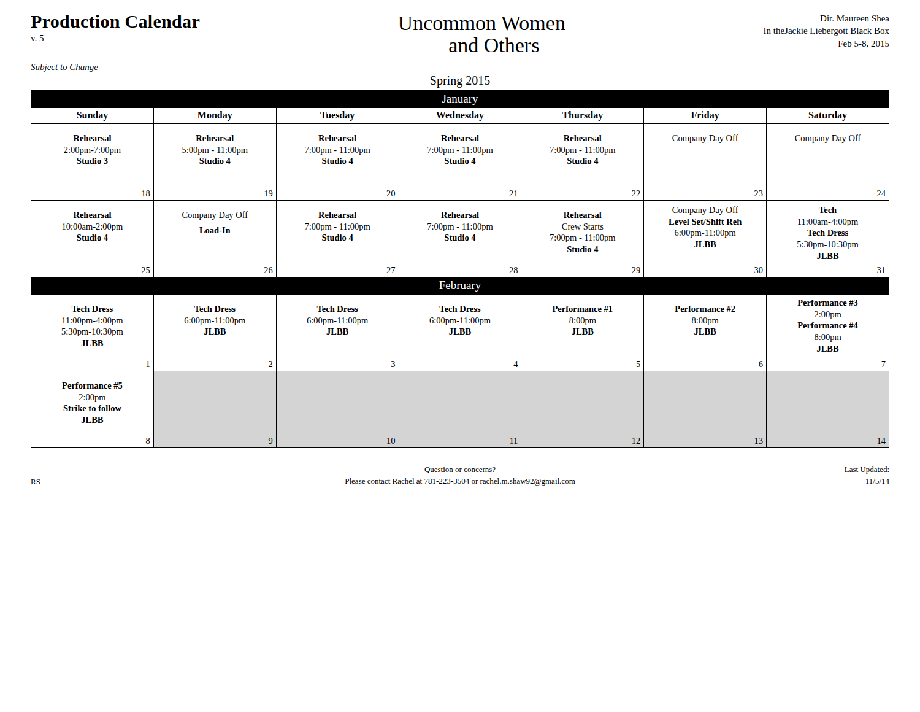Production Calendar
v. 5
Uncommon Women and Others
Dir. Maureen Shea
In theJackie Liebergott Black Box
Feb 5-8, 2015
Subject to Change
Spring 2015
| January |
| Sunday | Monday | Tuesday | Wednesday | Thursday | Friday | Saturday |
| Rehearsal 2:00pm-7:00pm Studio 3 18 | Rehearsal 5:00pm - 11:00pm Studio 4 19 | Rehearsal 7:00pm - 11:00pm Studio 4 20 | Rehearsal 7:00pm - 11:00pm Studio 4 21 | Rehearsal 7:00pm - 11:00pm Studio 4 22 | Company Day Off 23 | Company Day Off 24 |
| Rehearsal 10:00am-2:00pm Studio 4 25 | Company Day Off Load-In 26 | Rehearsal 7:00pm - 11:00pm Studio 4 27 | Rehearsal 7:00pm - 11:00pm Studio 4 28 | Rehearsal Crew Starts 7:00pm - 11:00pm Studio 4 29 | Company Day Off Level Set/Shift Reh 6:00pm-11:00pm JLBB 30 | Tech 11:00am-4:00pm Tech Dress 5:30pm-10:30pm JLBB 31 |
| February |
| Tech Dress 11:00pm-4:00pm 5:30pm-10:30pm JLBB 1 | Tech Dress 6:00pm-11:00pm JLBB 2 | Tech Dress 6:00pm-11:00pm JLBB 3 | Tech Dress 6:00pm-11:00pm JLBB 4 | Performance #1 8:00pm JLBB 5 | Performance #2 8:00pm JLBB 6 | Performance #3 2:00pm Performance #4 8:00pm JLBB 7 |
| Performance #5 2:00pm Strike to follow JLBB 8 | 9 | 10 | 11 | 12 | 13 | 14 |
RS
Question or concerns?
Please contact Rachel at 781-223-3504 or rachel.m.shaw92@gmail.com
Last Updated:
11/5/14